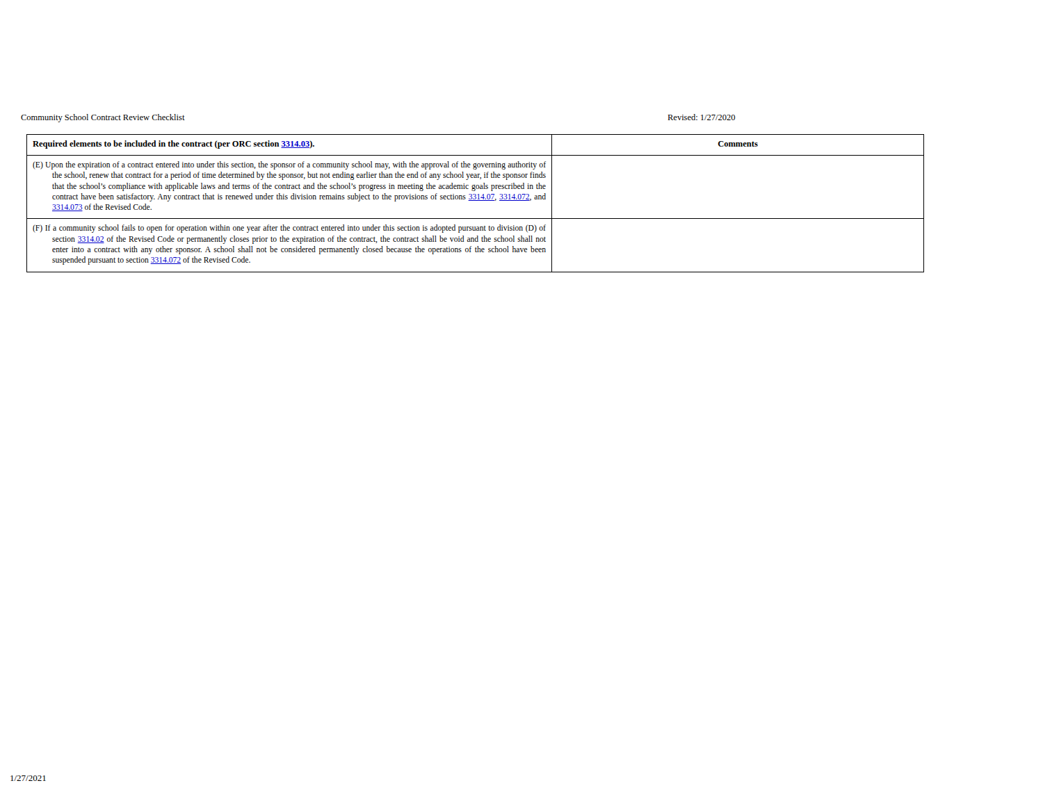Community School Contract Review Checklist
Revised: 1/27/2020
| Required elements to be included in the contract (per ORC section 3314.03 ). | Comments |
| (E) Upon the expiration of a contract entered into under this section, the sponsor of a community school may, with the approval of the governing authority of the school, renew that contract for a period of time determined by the sponsor, but not ending earlier than the end of any school year, if the sponsor finds that the school’s compliance with applicable laws and terms of the contract and the school’s progress in meeting the academic goals prescribed in the contract have been satisfactory. Any contract that is renewed under this division remains subject to the provisions of sections 3314.07 , 3314.072 , and 3314.073 of the Revised Code. | |
| (F) If a community school fails to open for operation within one year after the contract entered into under this section is adopted pursuant to division (D) of section 3314.02 of the Revised Code or permanently closes prior to the expiration of the contract, the contract shall be void and the school shall not enter into a contract with any other sponsor. A school shall not be considered permanently closed because the operations of the school have been suspended pursuant to section 3314.072 of the Revised Code. | |
1/27/2021